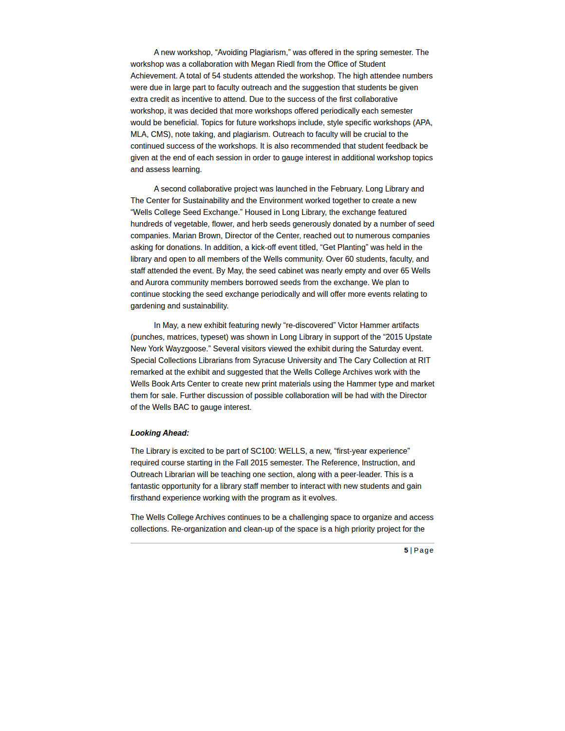A new workshop, “Avoiding Plagiarism,” was offered in the spring semester. The workshop was a collaboration with Megan Riedl from the Office of Student Achievement. A total of 54 students attended the workshop. The high attendee numbers were due in large part to faculty outreach and the suggestion that students be given extra credit as incentive to attend. Due to the success of the first collaborative workshop, it was decided that more workshops offered periodically each semester would be beneficial. Topics for future workshops include, style specific workshops (APA, MLA, CMS), note taking, and plagiarism. Outreach to faculty will be crucial to the continued success of the workshops. It is also recommended that student feedback be given at the end of each session in order to gauge interest in additional workshop topics and assess learning.
A second collaborative project was launched in the February. Long Library and The Center for Sustainability and the Environment worked together to create a new “Wells College Seed Exchange.” Housed in Long Library, the exchange featured hundreds of vegetable, flower, and herb seeds generously donated by a number of seed companies. Marian Brown, Director of the Center, reached out to numerous companies asking for donations. In addition, a kick-off event titled, “Get Planting” was held in the library and open to all members of the Wells community. Over 60 students, faculty, and staff attended the event. By May, the seed cabinet was nearly empty and over 65 Wells and Aurora community members borrowed seeds from the exchange. We plan to continue stocking the seed exchange periodically and will offer more events relating to gardening and sustainability.
In May, a new exhibit featuring newly “re-discovered” Victor Hammer artifacts (punches, matrices, typeset) was shown in Long Library in support of the “2015 Upstate New York Wayzgoose.” Several visitors viewed the exhibit during the Saturday event. Special Collections Librarians from Syracuse University and The Cary Collection at RIT remarked at the exhibit and suggested that the Wells College Archives work with the Wells Book Arts Center to create new print materials using the Hammer type and market them for sale. Further discussion of possible collaboration will be had with the Director of the Wells BAC to gauge interest.
Looking Ahead:
The Library is excited to be part of SC100: WELLS, a new, “first-year experience” required course starting in the Fall 2015 semester. The Reference, Instruction, and Outreach Librarian will be teaching one section, along with a peer-leader. This is a fantastic opportunity for a library staff member to interact with new students and gain firsthand experience working with the program as it evolves.
The Wells College Archives continues to be a challenging space to organize and access collections. Re-organization and clean-up of the space is a high priority project for the
5 | Page